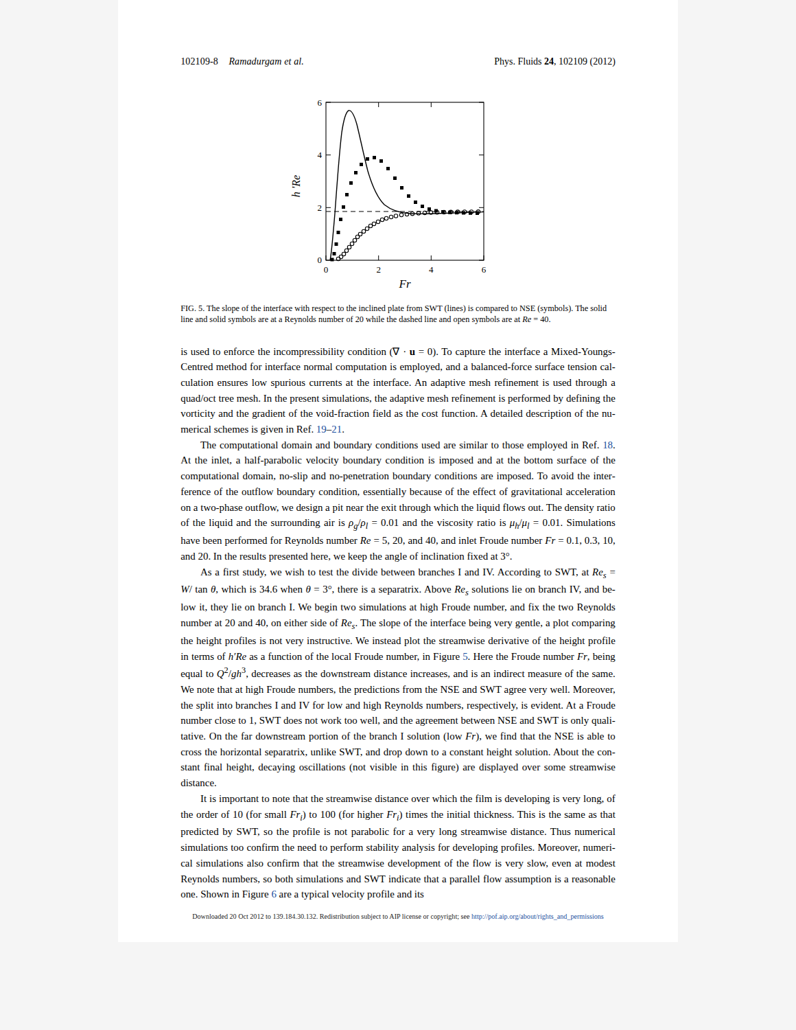102109-8 Ramadurgam et al.
Phys. Fluids 24, 102109 (2012)
0 2 4 6 0 2 4 6 h 'Re Fr
FIG. 5. The slope of the interface with respect to the inclined plate from SWT (lines) is compared to NSE (symbols). The solid line and solid symbols are at a Reynolds number of 20 while the dashed line and open symbols are at Re = 40.
is used to enforce the incompressibility condition (∇ · u = 0). To capture the interface a Mixed-Youngs-Centred method for interface normal computation is employed, and a balanced-force surface tension calculation ensures low spurious currents at the interface. An adaptive mesh refinement is used through a quad/oct tree mesh. In the present simulations, the adaptive mesh refinement is performed by defining the vorticity and the gradient of the void-fraction field as the cost function. A detailed description of the numerical schemes is given in Ref. 19–21.
The computational domain and boundary conditions used are similar to those employed in Ref. 18. At the inlet, a half-parabolic velocity boundary condition is imposed and at the bottom surface of the computational domain, no-slip and no-penetration boundary conditions are imposed. To avoid the interference of the outflow boundary condition, essentially because of the effect of gravitational acceleration on a two-phase outflow, we design a pit near the exit through which the liquid flows out. The density ratio of the liquid and the surrounding air is ρg/ρl = 0.01 and the viscosity ratio is μh/μl = 0.01. Simulations have been performed for Reynolds number Re = 5, 20, and 40, and inlet Froude number Fr = 0.1, 0.3, 10, and 20. In the results presented here, we keep the angle of inclination fixed at 3°.
As a first study, we wish to test the divide between branches I and IV. According to SWT, at Res = W/ tan θ, which is 34.6 when θ = 3°, there is a separatrix. Above Res solutions lie on branch IV, and below it, they lie on branch I. We begin two simulations at high Froude number, and fix the two Reynolds number at 20 and 40, on either side of Res. The slope of the interface being very gentle, a plot comparing the height profiles is not very instructive. We instead plot the streamwise derivative of the height profile in terms of h′Re as a function of the local Froude number, in Figure 5. Here the Froude number Fr, being equal to Q2/gh3, decreases as the downstream distance increases, and is an indirect measure of the same. We note that at high Froude numbers, the predictions from the NSE and SWT agree very well. Moreover, the split into branches I and IV for low and high Reynolds numbers, respectively, is evident. At a Froude number close to 1, SWT does not work too well, and the agreement between NSE and SWT is only qualitative. On the far downstream portion of the branch I solution (low Fr), we find that the NSE is able to cross the horizontal separatrix, unlike SWT, and drop down to a constant height solution. About the constant final height, decaying oscillations (not visible in this figure) are displayed over some streamwise distance.
It is important to note that the streamwise distance over which the film is developing is very long, of the order of 10 (for small Fri) to 100 (for higher Fri) times the initial thickness. This is the same as that predicted by SWT, so the profile is not parabolic for a very long streamwise distance. Thus numerical simulations too confirm the need to perform stability analysis for developing profiles. Moreover, numerical simulations also confirm that the streamwise development of the flow is very slow, even at modest Reynolds numbers, so both simulations and SWT indicate that a parallel flow assumption is a reasonable one. Shown in Figure 6 are a typical velocity profile and its
Downloaded 20 Oct 2012 to 139.184.30.132. Redistribution subject to AIP license or copyright; see http://pof.aip.org/about/rights_and_permissions